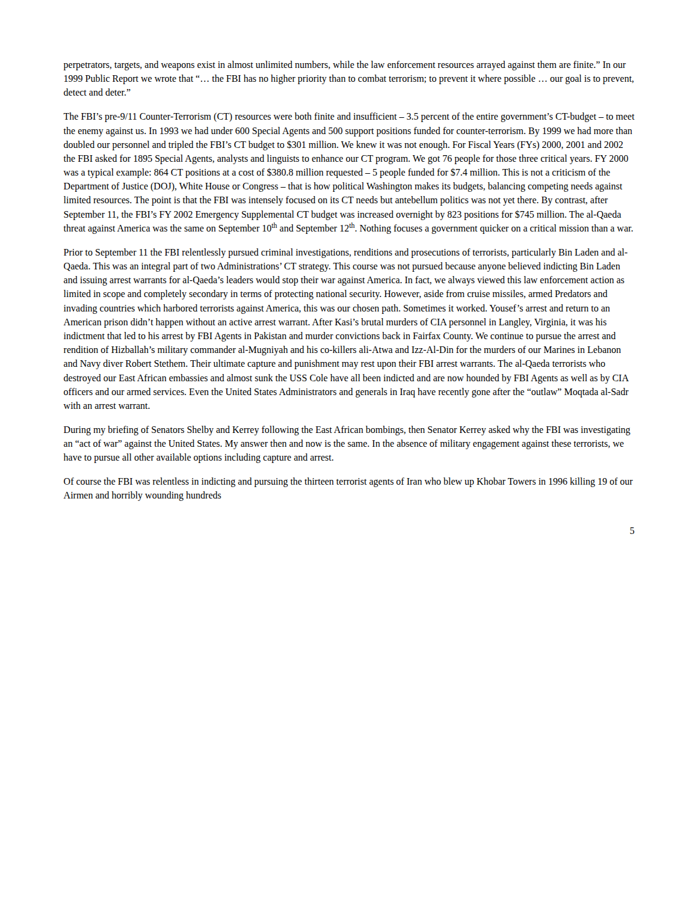perpetrators, targets, and weapons exist in almost unlimited numbers, while the law enforcement resources arrayed against them are finite.” In our 1999 Public Report we wrote that “… the FBI has no higher priority than to combat terrorism; to prevent it where possible … our goal is to prevent, detect and deter.”
The FBI’s pre-9/11 Counter-Terrorism (CT) resources were both finite and insufficient – 3.5 percent of the entire government’s CT-budget – to meet the enemy against us. In 1993 we had under 600 Special Agents and 500 support positions funded for counter-terrorism. By 1999 we had more than doubled our personnel and tripled the FBI’s CT budget to $301 million. We knew it was not enough. For Fiscal Years (FYs) 2000, 2001 and 2002 the FBI asked for 1895 Special Agents, analysts and linguists to enhance our CT program. We got 76 people for those three critical years. FY 2000 was a typical example: 864 CT positions at a cost of $380.8 million requested – 5 people funded for $7.4 million. This is not a criticism of the Department of Justice (DOJ), White House or Congress – that is how political Washington makes its budgets, balancing competing needs against limited resources. The point is that the FBI was intensely focused on its CT needs but antebellum politics was not yet there. By contrast, after September 11, the FBI’s FY 2002 Emergency Supplemental CT budget was increased overnight by 823 positions for $745 million. The al-Qaeda threat against America was the same on September 10th and September 12th. Nothing focuses a government quicker on a critical mission than a war.
Prior to September 11 the FBI relentlessly pursued criminal investigations, renditions and prosecutions of terrorists, particularly Bin Laden and al-Qaeda. This was an integral part of two Administrations’ CT strategy. This course was not pursued because anyone believed indicting Bin Laden and issuing arrest warrants for al-Qaeda’s leaders would stop their war against America. In fact, we always viewed this law enforcement action as limited in scope and completely secondary in terms of protecting national security. However, aside from cruise missiles, armed Predators and invading countries which harbored terrorists against America, this was our chosen path. Sometimes it worked. Yousef’s arrest and return to an American prison didn’t happen without an active arrest warrant. After Kasi’s brutal murders of CIA personnel in Langley, Virginia, it was his indictment that led to his arrest by FBI Agents in Pakistan and murder convictions back in Fairfax County. We continue to pursue the arrest and rendition of Hizballah’s military commander al-Mugniyah and his co-killers ali-Atwa and Izz-Al-Din for the murders of our Marines in Lebanon and Navy diver Robert Stethem. Their ultimate capture and punishment may rest upon their FBI arrest warrants. The al-Qaeda terrorists who destroyed our East African embassies and almost sunk the USS Cole have all been indicted and are now hounded by FBI Agents as well as by CIA officers and our armed services. Even the United States Administrators and generals in Iraq have recently gone after the “outlaw” Moqtada al-Sadr with an arrest warrant.
During my briefing of Senators Shelby and Kerrey following the East African bombings, then Senator Kerrey asked why the FBI was investigating an “act of war” against the United States. My answer then and now is the same. In the absence of military engagement against these terrorists, we have to pursue all other available options including capture and arrest.
Of course the FBI was relentless in indicting and pursuing the thirteen terrorist agents of Iran who blew up Khobar Towers in 1996 killing 19 of our Airmen and horribly wounding hundreds
5